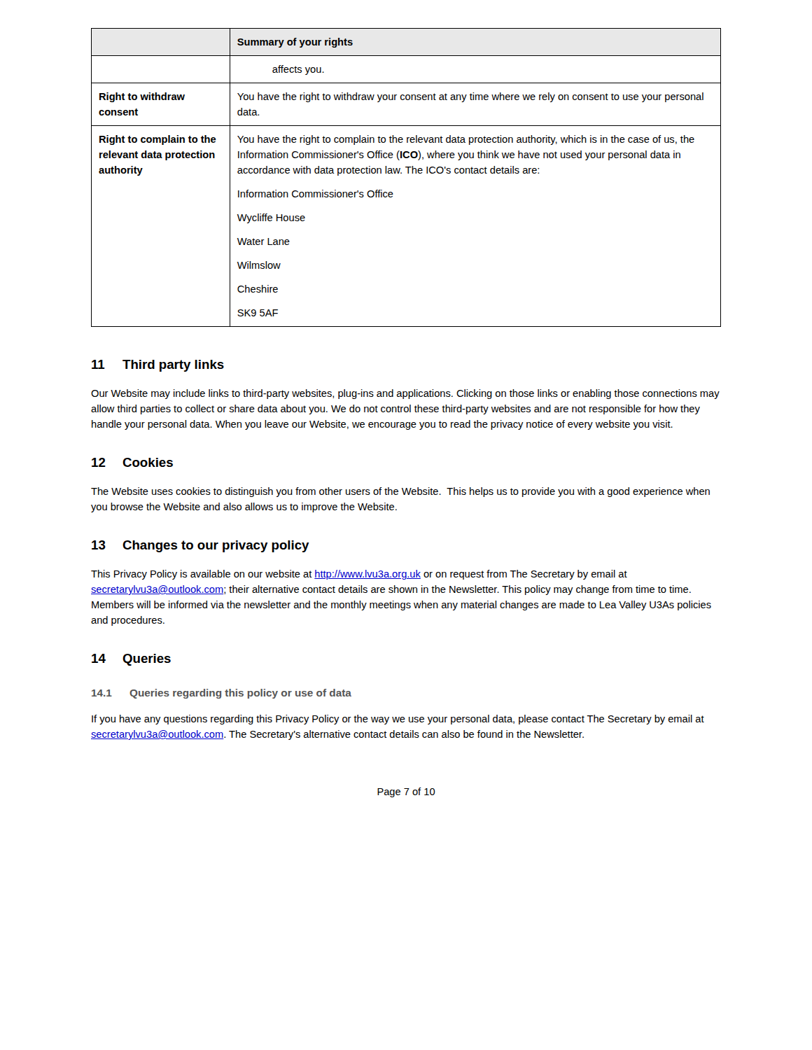| | Summary of your rights |
| --- | --- |
| | affects you. |
| Right to withdraw consent | You have the right to withdraw your consent at any time where we rely on consent to use your personal data. |
| Right to complain to the relevant data protection authority | You have the right to complain to the relevant data protection authority, which is in the case of us, the Information Commissioner's Office ( ICO ), where you think we have not used your personal data in accordance with data protection law. The ICO's contact details are: Information Commissioner's Office Wycliffe House Water Lane Wilmslow Cheshire SK9 5AF |
11 Third party links
Our Website may include links to third-party websites, plug-ins and applications. Clicking on those links or enabling those connections may allow third parties to collect or share data about you. We do not control these third-party websites and are not responsible for how they handle your personal data. When you leave our Website, we encourage you to read the privacy notice of every website you visit.
12 Cookies
The Website uses cookies to distinguish you from other users of the Website. This helps us to provide you with a good experience when you browse the Website and also allows us to improve the Website.
13 Changes to our privacy policy
This Privacy Policy is available on our website at http://www.lvu3a.org.uk or on request from The Secretary by email at secretarylvu3a@outlook.com; their alternative contact details are shown in the Newsletter. This policy may change from time to time. Members will be informed via the newsletter and the monthly meetings when any material changes are made to Lea Valley U3As policies and procedures.
14 Queries
14.1 Queries regarding this policy or use of data
If you have any questions regarding this Privacy Policy or the way we use your personal data, please contact The Secretary by email at secretarylvu3a@outlook.com. The Secretary's alternative contact details can also be found in the Newsletter.
Page 7 of 10